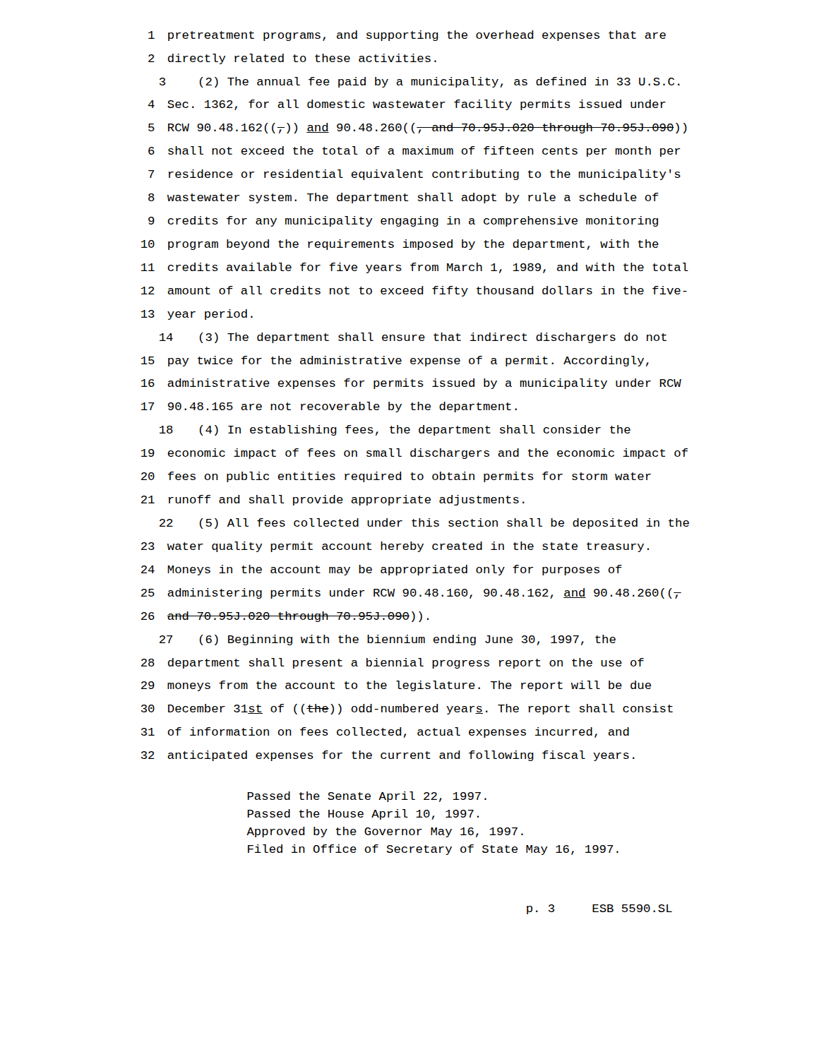pretreatment programs, and supporting the overhead expenses that are
directly related to these activities.
(2) The annual fee paid by a municipality, as defined in 33 U.S.C.
Sec. 1362, for all domestic wastewater facility permits issued under
RCW 90.48.162((,)) and 90.48.260((, and 70.95J.020 through 70.95J.090))
shall not exceed the total of a maximum of fifteen cents per month per
residence or residential equivalent contributing to the municipality's
wastewater system. The department shall adopt by rule a schedule of
credits for any municipality engaging in a comprehensive monitoring
program beyond the requirements imposed by the department, with the
credits available for five years from March 1, 1989, and with the total
amount of all credits not to exceed fifty thousand dollars in the five-
year period.
(3) The department shall ensure that indirect dischargers do not
pay twice for the administrative expense of a permit. Accordingly,
administrative expenses for permits issued by a municipality under RCW
90.48.165 are not recoverable by the department.
(4) In establishing fees, the department shall consider the
economic impact of fees on small dischargers and the economic impact of
fees on public entities required to obtain permits for storm water
runoff and shall provide appropriate adjustments.
(5) All fees collected under this section shall be deposited in the
water quality permit account hereby created in the state treasury.
Moneys in the account may be appropriated only for purposes of
administering permits under RCW 90.48.160, 90.48.162, and 90.48.260((,
and 70.95J.020 through 70.95J.090)).
(6) Beginning with the biennium ending June 30, 1997, the
department shall present a biennial progress report on the use of
moneys from the account to the legislature. The report will be due
December 31st of ((the)) odd-numbered years. The report shall consist
of information on fees collected, actual expenses incurred, and
anticipated expenses for the current and following fiscal years.
Passed the Senate April 22, 1997.
Passed the House April 10, 1997.
Approved by the Governor May 16, 1997.
Filed in Office of Secretary of State May 16, 1997.
p. 3 ESB 5590.SL